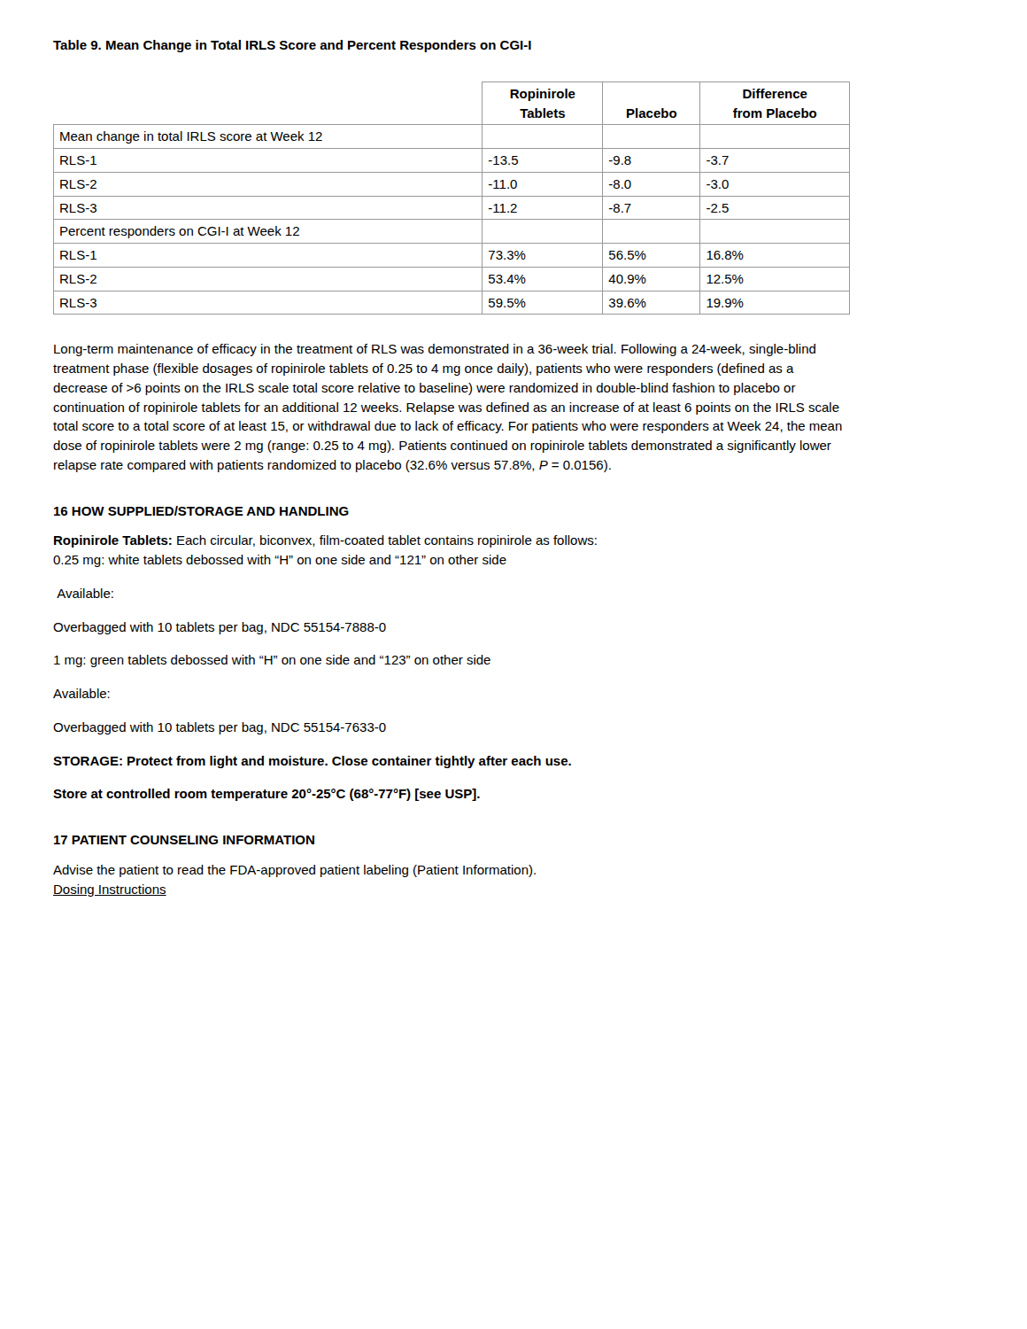Table 9. Mean Change in Total IRLS Score and Percent Responders on CGI-I
| | Ropinirole Tablets | Placebo | Difference from Placebo |
| --- | --- | --- | --- |
| Mean change in total IRLS score at Week 12 | | | |
| RLS-1 | -13.5 | -9.8 | -3.7 |
| RLS-2 | -11.0 | -8.0 | -3.0 |
| RLS-3 | -11.2 | -8.7 | -2.5 |
| Percent responders on CGI-I at Week 12 | | | |
| RLS-1 | 73.3% | 56.5% | 16.8% |
| RLS-2 | 53.4% | 40.9% | 12.5% |
| RLS-3 | 59.5% | 39.6% | 19.9% |
Long-term maintenance of efficacy in the treatment of RLS was demonstrated in a 36-week trial. Following a 24-week, single-blind treatment phase (flexible dosages of ropinirole tablets of 0.25 to 4 mg once daily), patients who were responders (defined as a decrease of >6 points on the IRLS scale total score relative to baseline) were randomized in double-blind fashion to placebo or continuation of ropinirole tablets for an additional 12 weeks. Relapse was defined as an increase of at least 6 points on the IRLS scale total score to a total score of at least 15, or withdrawal due to lack of efficacy. For patients who were responders at Week 24, the mean dose of ropinirole tablets were 2 mg (range: 0.25 to 4 mg). Patients continued on ropinirole tablets demonstrated a significantly lower relapse rate compared with patients randomized to placebo (32.6% versus 57.8%, P = 0.0156).
16 HOW SUPPLIED/STORAGE AND HANDLING
Ropinirole Tablets: Each circular, biconvex, film-coated tablet contains ropinirole as follows:
0.25 mg: white tablets debossed with “H” on one side and “121” on other side
Available:
Overbagged with 10 tablets per bag, NDC 55154-7888-0
1 mg: green tablets debossed with “H” on one side and “123” on other side
Available:
Overbagged with 10 tablets per bag, NDC 55154-7633-0
STORAGE: Protect from light and moisture. Close container tightly after each use.
Store at controlled room temperature 20°-25°C (68°-77°F) [see USP].
17 PATIENT COUNSELING INFORMATION
Advise the patient to read the FDA-approved patient labeling (Patient Information).
Dosing Instructions